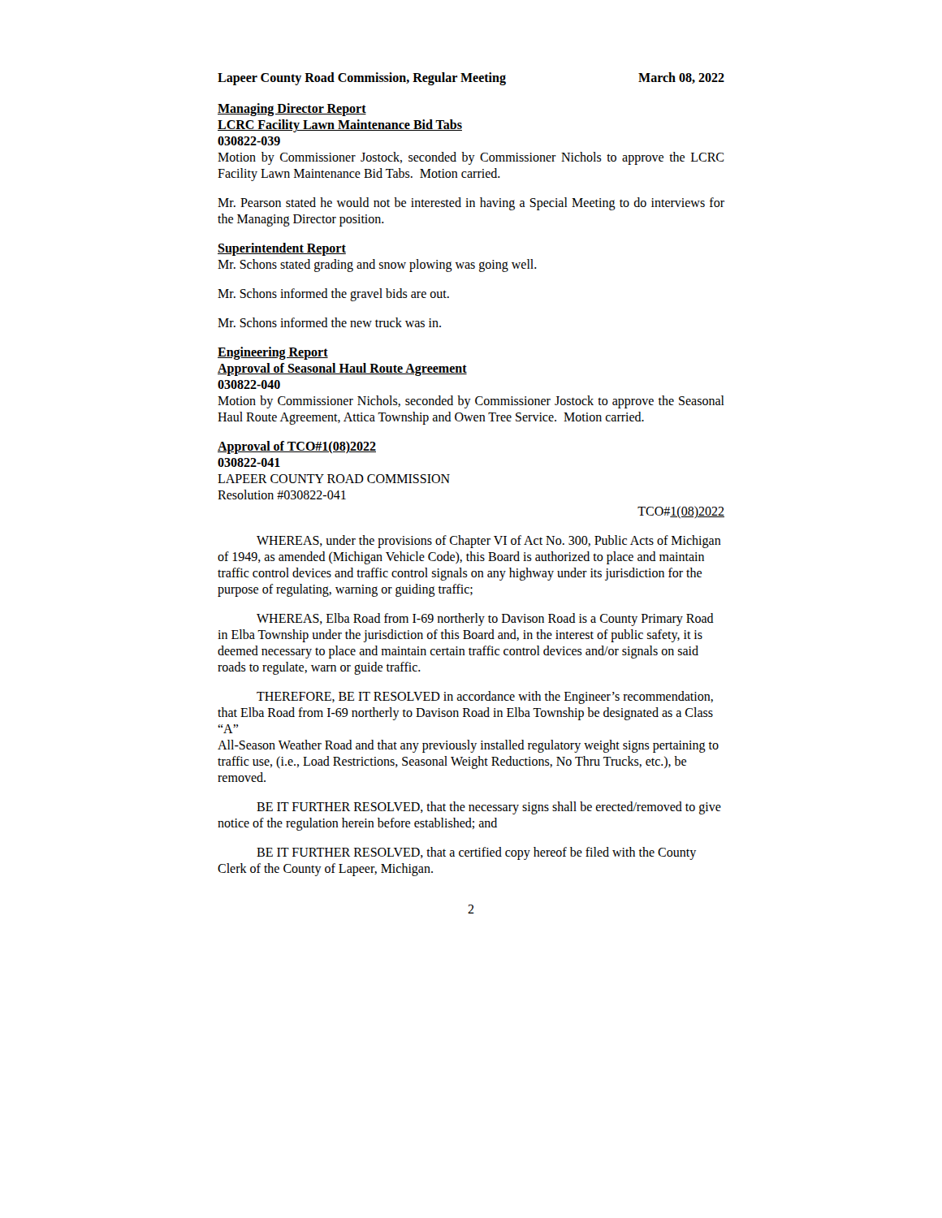Lapeer County Road Commission, Regular Meeting
March 08, 2022
Managing Director Report
LCRC Facility Lawn Maintenance Bid Tabs
030822-039
Motion by Commissioner Jostock, seconded by Commissioner Nichols to approve the LCRC Facility Lawn Maintenance Bid Tabs. Motion carried.
Mr. Pearson stated he would not be interested in having a Special Meeting to do interviews for the Managing Director position.
Superintendent Report
Mr. Schons stated grading and snow plowing was going well.
Mr. Schons informed the gravel bids are out.
Mr. Schons informed the new truck was in.
Engineering Report
Approval of Seasonal Haul Route Agreement
030822-040
Motion by Commissioner Nichols, seconded by Commissioner Jostock to approve the Seasonal Haul Route Agreement, Attica Township and Owen Tree Service. Motion carried.
Approval of TCO#1(08)2022
030822-041
LAPEER COUNTY ROAD COMMISSION
Resolution #030822-041
TCO#1(08)2022
WHEREAS, under the provisions of Chapter VI of Act No. 300, Public Acts of Michigan of 1949, as amended (Michigan Vehicle Code), this Board is authorized to place and maintain traffic control devices and traffic control signals on any highway under its jurisdiction for the purpose of regulating, warning or guiding traffic;
WHEREAS, Elba Road from I-69 northerly to Davison Road is a County Primary Road in Elba Township under the jurisdiction of this Board and, in the interest of public safety, it is deemed necessary to place and maintain certain traffic control devices and/or signals on said roads to regulate, warn or guide traffic.
THEREFORE, BE IT RESOLVED in accordance with the Engineer’s recommendation, that Elba Road from I-69 northerly to Davison Road in Elba Township be designated as a Class “A”
All-Season Weather Road and that any previously installed regulatory weight signs pertaining to traffic use, (i.e., Load Restrictions, Seasonal Weight Reductions, No Thru Trucks, etc.), be removed.
BE IT FURTHER RESOLVED, that the necessary signs shall be erected/removed to give notice of the regulation herein before established; and
BE IT FURTHER RESOLVED, that a certified copy hereof be filed with the County Clerk of the County of Lapeer, Michigan.
2